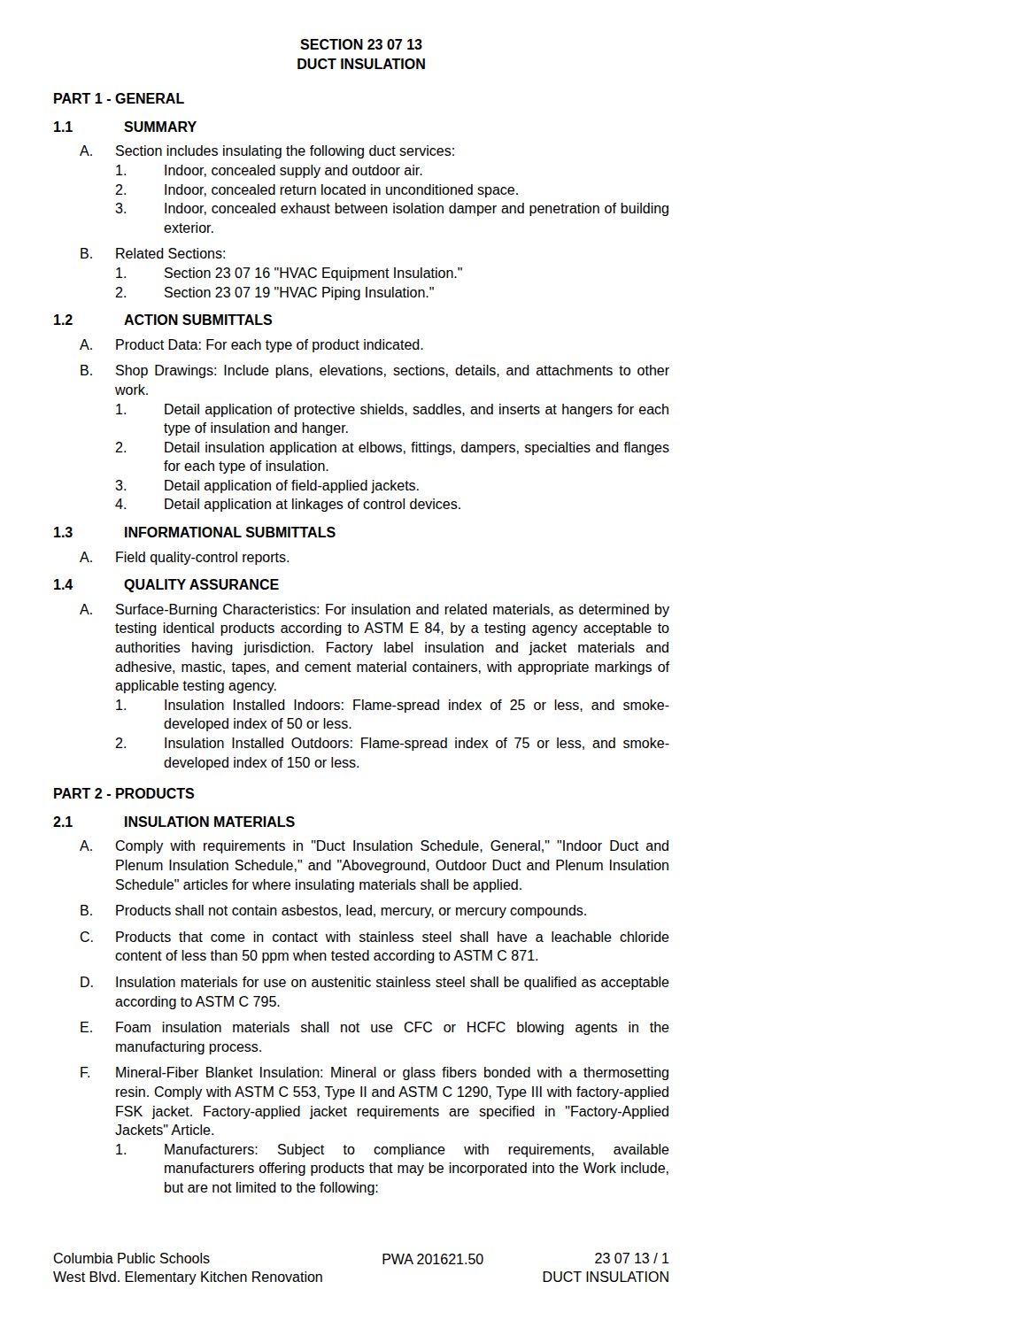SECTION 23 07 13
DUCT INSULATION
PART 1 - GENERAL
1.1 SUMMARY
A. Section includes insulating the following duct services:
1. Indoor, concealed supply and outdoor air.
2. Indoor, concealed return located in unconditioned space.
3. Indoor, concealed exhaust between isolation damper and penetration of building exterior.
B. Related Sections:
1. Section 23 07 16 "HVAC Equipment Insulation."
2. Section 23 07 19 "HVAC Piping Insulation."
1.2 ACTION SUBMITTALS
A. Product Data: For each type of product indicated.
B. Shop Drawings: Include plans, elevations, sections, details, and attachments to other work.
1. Detail application of protective shields, saddles, and inserts at hangers for each type of insulation and hanger.
2. Detail insulation application at elbows, fittings, dampers, specialties and flanges for each type of insulation.
3. Detail application of field-applied jackets.
4. Detail application at linkages of control devices.
1.3 INFORMATIONAL SUBMITTALS
A. Field quality-control reports.
1.4 QUALITY ASSURANCE
A. Surface-Burning Characteristics: For insulation and related materials, as determined by testing identical products according to ASTM E 84, by a testing agency acceptable to authorities having jurisdiction. Factory label insulation and jacket materials and adhesive, mastic, tapes, and cement material containers, with appropriate markings of applicable testing agency.
1. Insulation Installed Indoors: Flame-spread index of 25 or less, and smoke-developed index of 50 or less.
2. Insulation Installed Outdoors: Flame-spread index of 75 or less, and smoke-developed index of 150 or less.
PART 2 - PRODUCTS
2.1 INSULATION MATERIALS
A. Comply with requirements in "Duct Insulation Schedule, General," "Indoor Duct and Plenum Insulation Schedule," and "Aboveground, Outdoor Duct and Plenum Insulation Schedule" articles for where insulating materials shall be applied.
B. Products shall not contain asbestos, lead, mercury, or mercury compounds.
C. Products that come in contact with stainless steel shall have a leachable chloride content of less than 50 ppm when tested according to ASTM C 871.
D. Insulation materials for use on austenitic stainless steel shall be qualified as acceptable according to ASTM C 795.
E. Foam insulation materials shall not use CFC or HCFC blowing agents in the manufacturing process.
F. Mineral-Fiber Blanket Insulation: Mineral or glass fibers bonded with a thermosetting resin. Comply with ASTM C 553, Type II and ASTM C 1290, Type III with factory-applied FSK jacket. Factory-applied jacket requirements are specified in "Factory-Applied Jackets" Article.
1. Manufacturers: Subject to compliance with requirements, available manufacturers offering products that may be incorporated into the Work include, but are not limited to the following:
Columbia Public Schools
West Blvd. Elementary Kitchen Renovation
PWA 201621.50
23 07 13 / 1
DUCT INSULATION